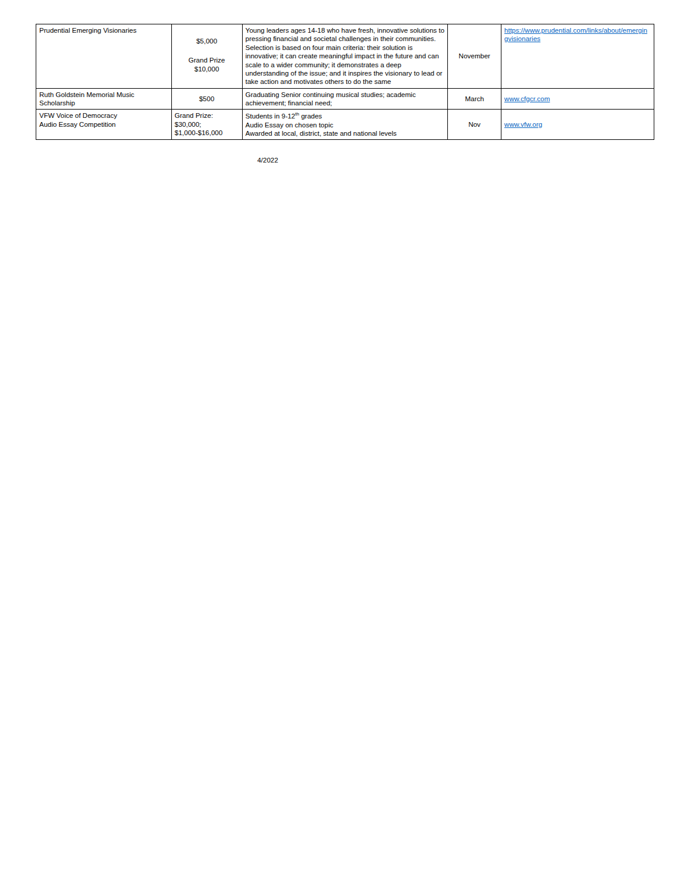| Prudential Emerging Visionaries | $5,000 Grand Prize $10,000 | Young leaders ages 14-18 who have fresh, innovative solutions to pressing financial and societal challenges in their communities. Selection is based on four main criteria: their solution is innovative; it can create meaningful impact in the future and can scale to a wider community; it demonstrates a deep understanding of the issue; and it inspires the visionary to lead or take action and motivates others to do the same | November | https://www.prudential.com/links/about/emergingvisionaries |
| Ruth Goldstein Memorial Music Scholarship | $500 | Graduating Senior continuing musical studies; academic achievement; financial need; | March | www.cfgcr.com |
| VFW Voice of Democracy Audio Essay Competition | Grand Prize: $30,000; $1,000-$16,000 | Students in 9-12 th grades Audio Essay on chosen topic Awarded at local, district, state and national levels | Nov | www.vfw.org |
4/2022